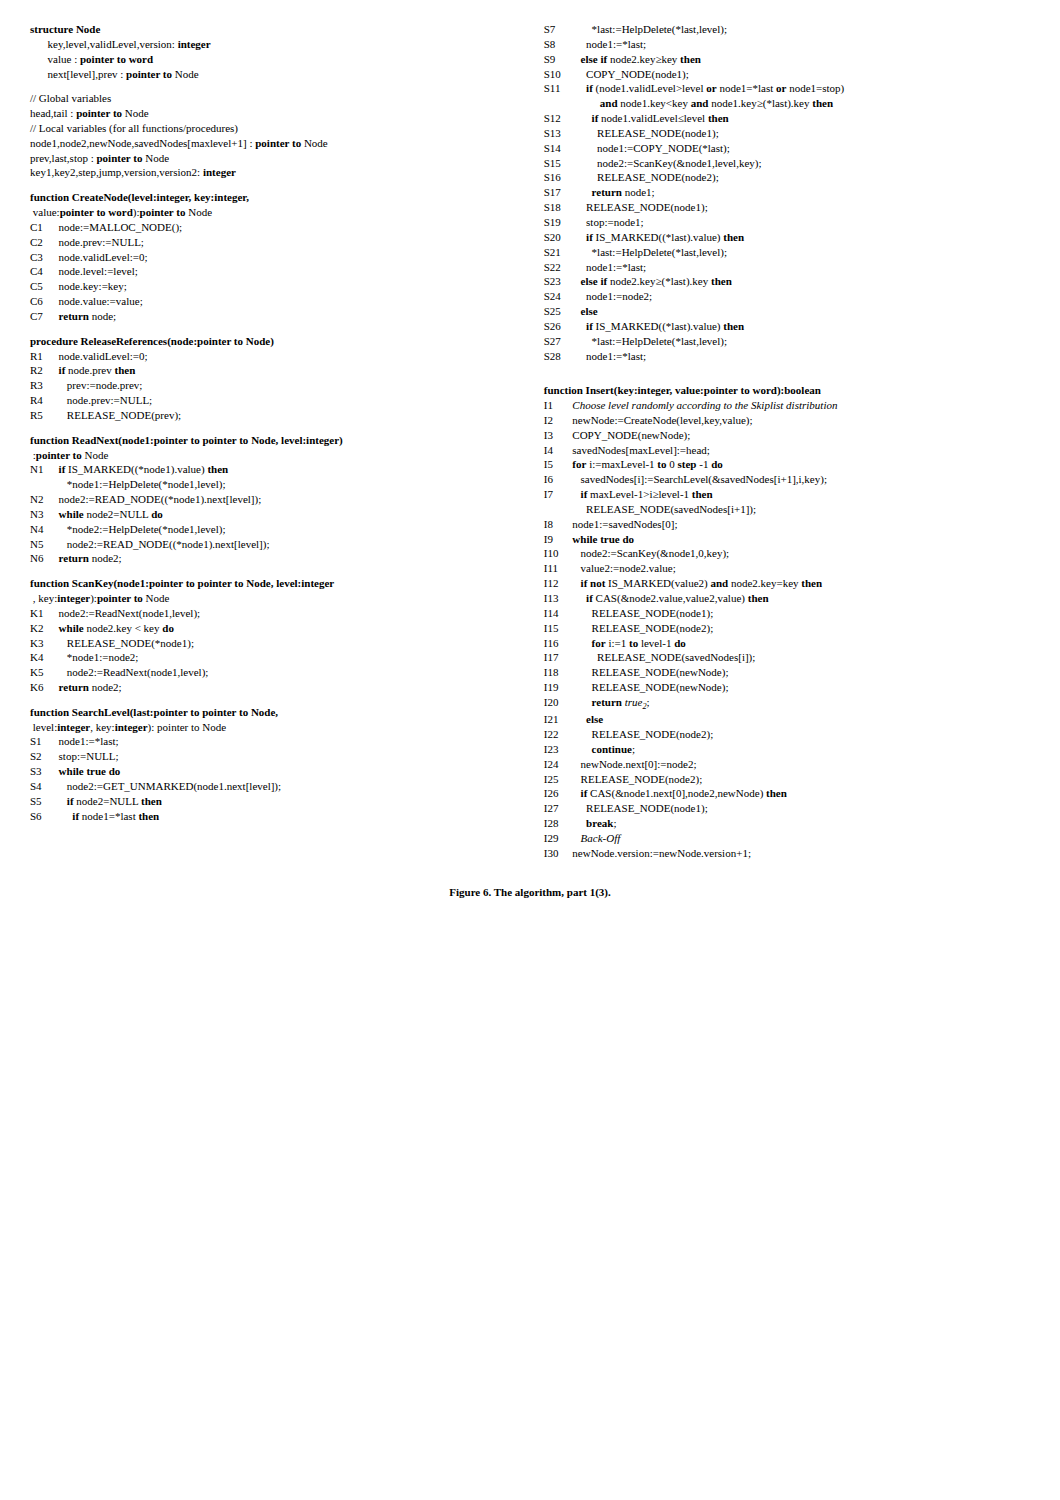structure Node
key,level,validLevel,version: integer
value : pointer to word
next[level],prev : pointer to Node
// Global variables
head,tail : pointer to Node
// Local variables (for all functions/procedures)
node1,node2,newNode,savedNodes[maxlevel+1] : pointer to Node
prev,last,stop : pointer to Node
key1,key2,step,jump,version,version2: integer
function CreateNode(level:integer, key:integer,
value:pointer to word):pointer to Node
C1 node:=MALLOC_NODE();
C2 node.prev:=NULL;
C3 node.validLevel:=0;
C4 node.level:=level;
C5 node.key:=key;
C6 node.value:=value;
C7 return node;
procedure ReleaseReferences(node:pointer to Node)
R1 node.validLevel:=0;
R2 if node.prev then
R3 prev:=node.prev;
R4 node.prev:=NULL;
R5 RELEASE_NODE(prev);
function ReadNext(node1:pointer to pointer to Node, level:integer)
:pointer to Node
N1 if IS_MARKED((*node1).value) then
*node1:=HelpDelete(*node1,level);
N2 node2:=READ_NODE((*node1).next[level]);
N3 while node2=NULL do
N4 *node2:=HelpDelete(*node1,level);
N5 node2:=READ_NODE((*node1).next[level]);
N6 return node2;
function ScanKey(node1:pointer to pointer to Node, level:integer
, key:integer):pointer to Node
K1 node2:=ReadNext(node1,level);
K2 while node2.key < key do
K3 RELEASE_NODE(*node1);
K4 *node1:=node2;
K5 node2:=ReadNext(node1,level);
K6 return node2;
function SearchLevel(last:pointer to pointer to Node,
level:integer, key:integer): pointer to Node
S1 node1:=*last;
S2 stop:=NULL;
S3 while true do
S4 node2:=GET_UNMARKED(node1.next[level]);
S5 if node2=NULL then
S6 if node1=*last then
S7 *last:=HelpDelete(*last,level);
S8 node1:=*last;
S9 else if node2.key≥key then
S10 COPY_NODE(node1);
S11 if (node1.validLevel>level or node1=*last or node1=stop)
and node1.key<key and node1.key≥(*last).key then
S12 if node1.validLevel≤level then
S13 RELEASE_NODE(node1);
S14 node1:=COPY_NODE(*last);
S15 node2:=ScanKey(&node1,level,key);
S16 RELEASE_NODE(node2);
S17 return node1;
S18 RELEASE_NODE(node1);
S19 stop:=node1;
S20 if IS_MARKED((*last).value) then
S21 *last:=HelpDelete(*last,level);
S22 node1:=*last;
S23 else if node2.key≥(*last).key then
S24 node1:=node2;
S25 else
S26 if IS_MARKED((*last).value) then
S27 *last:=HelpDelete(*last,level);
S28 node1:=*last;
function Insert(key:integer, value:pointer to word):boolean
I1 Choose level randomly according to the Skiplist distribution
I2 newNode:=CreateNode(level,key,value);
I3 COPY_NODE(newNode);
I4 savedNodes[maxLevel]:=head;
I5 for i:=maxLevel-1 to 0 step -1 do
I6 savedNodes[i]:=SearchLevel(&savedNodes[i+1],i,key);
I7 if maxLevel-1>i≥level-1 then
RELEASE_NODE(savedNodes[i+1]);
I8 node1:=savedNodes[0];
I9 while true do
I10 node2:=ScanKey(&node1,0,key);
I11 value2:=node2.value;
I12 if not IS_MARKED(value2) and node2.key=key then
I13 if CAS(&node2.value,value2,value) then
I14 RELEASE_NODE(node1);
I15 RELEASE_NODE(node2);
I16 for i:=1 to level-1 do
I17 RELEASE_NODE(savedNodes[i]);
I18 RELEASE_NODE(newNode);
I19 RELEASE_NODE(newNode);
I20 return true2;
I21 else
I22 RELEASE_NODE(node2);
I23 continue;
I24 newNode.next[0]:=node2;
I25 RELEASE_NODE(node2);
I26 if CAS(&node1.next[0],node2,newNode) then
I27 RELEASE_NODE(node1);
I28 break;
I29 Back-Off
I30 newNode.version:=newNode.version+1;
Figure 6. The algorithm, part 1(3).